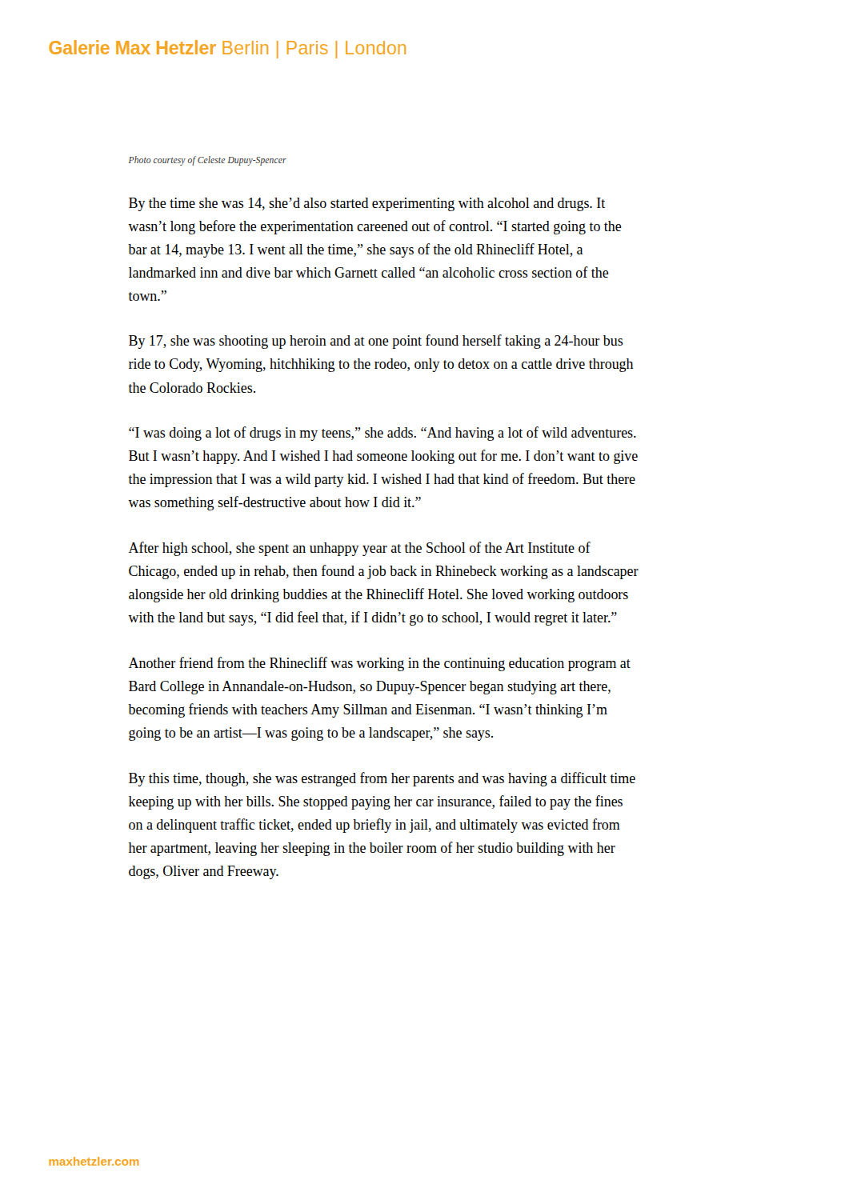Galerie Max Hetzler Berlin | Paris | London
Photo courtesy of Celeste Dupuy-Spencer
By the time she was 14, she’d also started experimenting with alcohol and drugs. It wasn’t long before the experimentation careened out of control. “I started going to the bar at 14, maybe 13. I went all the time,” she says of the old Rhinecliff Hotel, a landmarked inn and dive bar which Garnett called “an alcoholic cross section of the town.”
By 17, she was shooting up heroin and at one point found herself taking a 24-hour bus ride to Cody, Wyoming, hitchhiking to the rodeo, only to detox on a cattle drive through the Colorado Rockies.
“I was doing a lot of drugs in my teens,” she adds. “And having a lot of wild adventures. But I wasn’t happy. And I wished I had someone looking out for me. I don’t want to give the impression that I was a wild party kid. I wished I had that kind of freedom. But there was something self-destructive about how I did it.”
After high school, she spent an unhappy year at the School of the Art Institute of Chicago, ended up in rehab, then found a job back in Rhinebeck working as a landscaper alongside her old drinking buddies at the Rhinecliff Hotel. She loved working outdoors with the land but says, “I did feel that, if I didn’t go to school, I would regret it later.”
Another friend from the Rhinecliff was working in the continuing education program at Bard College in Annandale-on-Hudson, so Dupuy-Spencer began studying art there, becoming friends with teachers Amy Sillman and Eisenman. “I wasn’t thinking I’m going to be an artist—I was going to be a landscaper,” she says.
By this time, though, she was estranged from her parents and was having a difficult time keeping up with her bills. She stopped paying her car insurance, failed to pay the fines on a delinquent traffic ticket, ended up briefly in jail, and ultimately was evicted from her apartment, leaving her sleeping in the boiler room of her studio building with her dogs, Oliver and Freeway.
maxhetzler.com